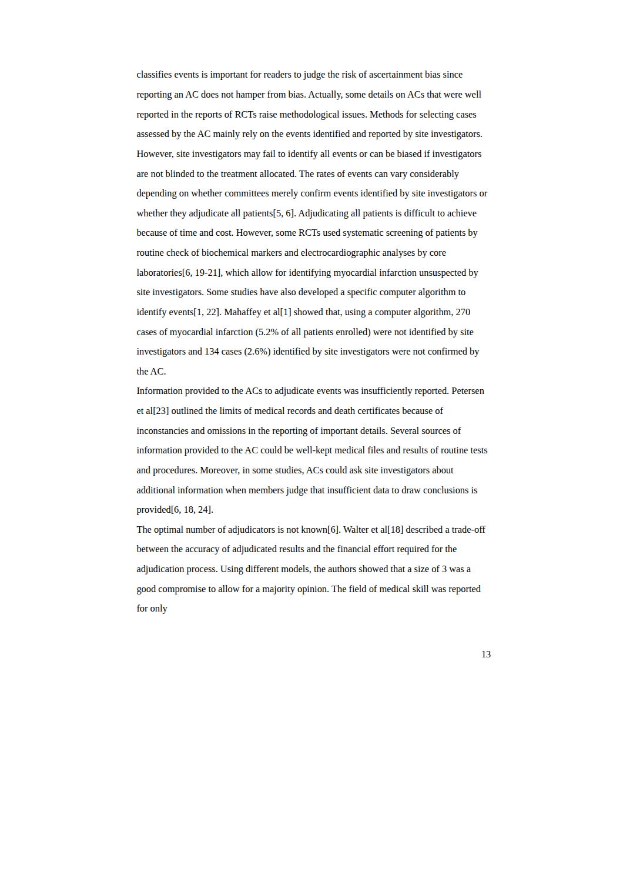classifies events is important for readers to judge the risk of ascertainment bias since reporting an AC does not hamper from bias. Actually, some details on ACs that were well reported in the reports of RCTs raise methodological issues. Methods for selecting cases assessed by the AC mainly rely on the events identified and reported by site investigators. However, site investigators may fail to identify all events or can be biased if investigators are not blinded to the treatment allocated. The rates of events can vary considerably depending on whether committees merely confirm events identified by site investigators or whether they adjudicate all patients[5, 6]. Adjudicating all patients is difficult to achieve because of time and cost. However, some RCTs used systematic screening of patients by routine check of biochemical markers and electrocardiographic analyses by core laboratories[6, 19-21], which allow for identifying myocardial infarction unsuspected by site investigators. Some studies have also developed a specific computer algorithm to identify events[1, 22]. Mahaffey et al[1] showed that, using a computer algorithm, 270 cases of myocardial infarction (5.2% of all patients enrolled) were not identified by site investigators and 134 cases (2.6%) identified by site investigators were not confirmed by the AC.
Information provided to the ACs to adjudicate events was insufficiently reported. Petersen et al[23] outlined the limits of medical records and death certificates because of inconstancies and omissions in the reporting of important details. Several sources of information provided to the AC could be well-kept medical files and results of routine tests and procedures. Moreover, in some studies, ACs could ask site investigators about additional information when members judge that insufficient data to draw conclusions is provided[6, 18, 24].
The optimal number of adjudicators is not known[6]. Walter et al[18] described a trade-off between the accuracy of adjudicated results and the financial effort required for the adjudication process. Using different models, the authors showed that a size of 3 was a good compromise to allow for a majority opinion. The field of medical skill was reported for only
13